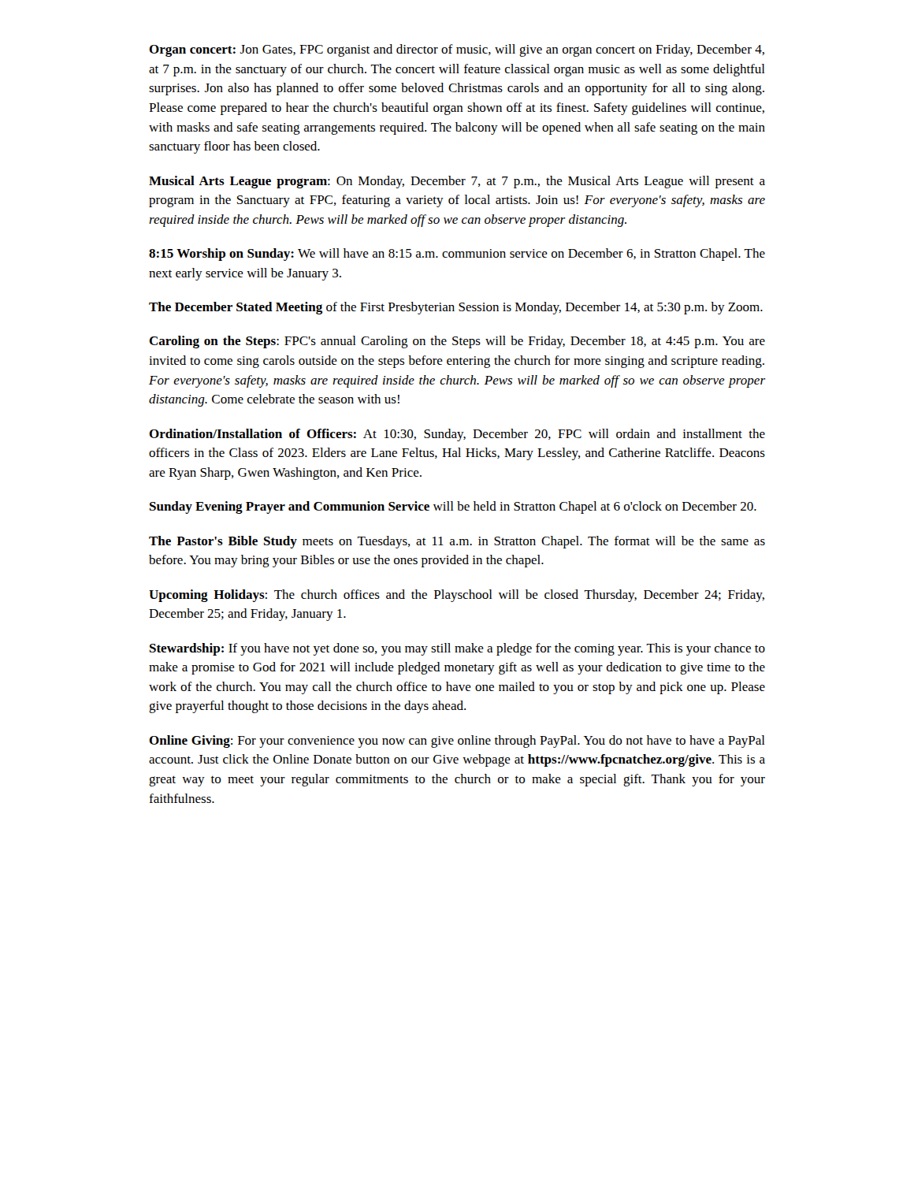Organ concert: Jon Gates, FPC organist and director of music, will give an organ concert on Friday, December 4, at 7 p.m. in the sanctuary of our church. The concert will feature classical organ music as well as some delightful surprises. Jon also has planned to offer some beloved Christmas carols and an opportunity for all to sing along. Please come prepared to hear the church's beautiful organ shown off at its finest. Safety guidelines will continue, with masks and safe seating arrangements required. The balcony will be opened when all safe seating on the main sanctuary floor has been closed.
Musical Arts League program: On Monday, December 7, at 7 p.m., the Musical Arts League will present a program in the Sanctuary at FPC, featuring a variety of local artists. Join us! For everyone's safety, masks are required inside the church. Pews will be marked off so we can observe proper distancing.
8:15 Worship on Sunday: We will have an 8:15 a.m. communion service on December 6, in Stratton Chapel. The next early service will be January 3.
The December Stated Meeting of the First Presbyterian Session is Monday, December 14, at 5:30 p.m. by Zoom.
Caroling on the Steps: FPC's annual Caroling on the Steps will be Friday, December 18, at 4:45 p.m. You are invited to come sing carols outside on the steps before entering the church for more singing and scripture reading. For everyone's safety, masks are required inside the church. Pews will be marked off so we can observe proper distancing. Come celebrate the season with us!
Ordination/Installation of Officers: At 10:30, Sunday, December 20, FPC will ordain and installment the officers in the Class of 2023. Elders are Lane Feltus, Hal Hicks, Mary Lessley, and Catherine Ratcliffe. Deacons are Ryan Sharp, Gwen Washington, and Ken Price.
Sunday Evening Prayer and Communion Service will be held in Stratton Chapel at 6 o'clock on December 20.
The Pastor's Bible Study meets on Tuesdays, at 11 a.m. in Stratton Chapel. The format will be the same as before. You may bring your Bibles or use the ones provided in the chapel.
Upcoming Holidays: The church offices and the Playschool will be closed Thursday, December 24; Friday, December 25; and Friday, January 1.
Stewardship: If you have not yet done so, you may still make a pledge for the coming year. This is your chance to make a promise to God for 2021 will include pledged monetary gift as well as your dedication to give time to the work of the church. You may call the church office to have one mailed to you or stop by and pick one up. Please give prayerful thought to those decisions in the days ahead.
Online Giving: For your convenience you now can give online through PayPal. You do not have to have a PayPal account. Just click the Online Donate button on our Give webpage at https://www.fpcnatchez.org/give. This is a great way to meet your regular commitments to the church or to make a special gift. Thank you for your faithfulness.